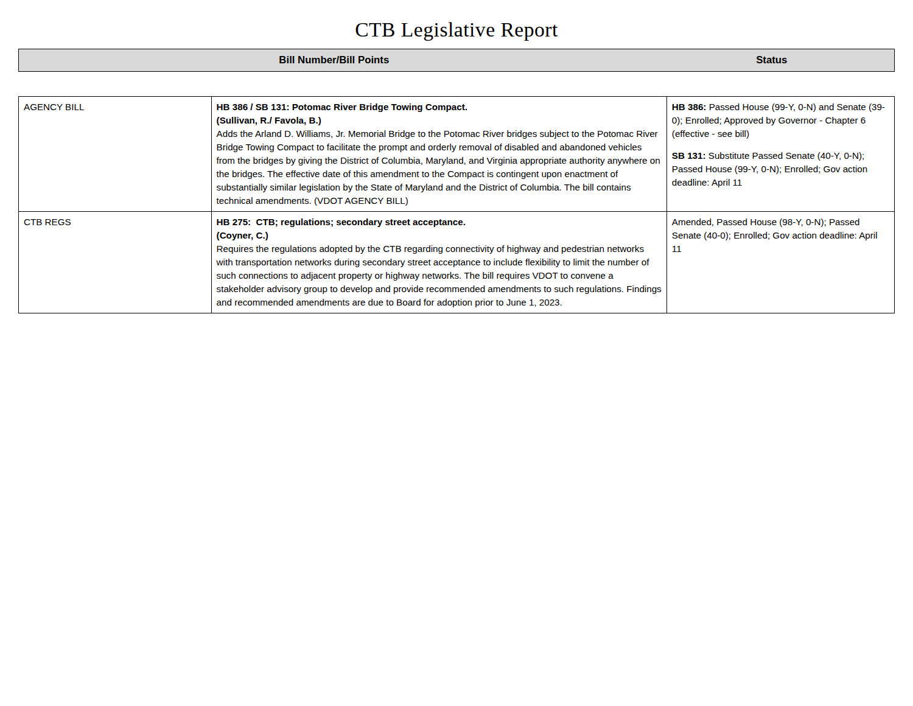CTB Legislative Report
| Bill Number/Bill Points | Status |
| AGENCY BILL | HB 386 / SB 131: Potomac River Bridge Towing Compact. (Sullivan, R./ Favola, B.) Adds the Arland D. Williams, Jr. Memorial Bridge to the Potomac River bridges subject to the Potomac River Bridge Towing Compact to facilitate the prompt and orderly removal of disabled and abandoned vehicles from the bridges by giving the District of Columbia, Maryland, and Virginia appropriate authority anywhere on the bridges. The effective date of this amendment to the Compact is contingent upon enactment of substantially similar legislation by the State of Maryland and the District of Columbia. The bill contains technical amendments. (VDOT AGENCY BILL) | HB 386: Passed House (99-Y, 0-N) and Senate (39-0); Enrolled; Approved by Governor - Chapter 6 (effective - see bill) SB 131: Substitute Passed Senate (40-Y, 0-N); Passed House (99-Y, 0-N); Enrolled; Gov action deadline: April 11 |
| CTB REGS | HB 275: CTB; regulations; secondary street acceptance. (Coyner, C.) Requires the regulations adopted by the CTB regarding connectivity of highway and pedestrian networks with transportation networks during secondary street acceptance to include flexibility to limit the number of such connections to adjacent property or highway networks. The bill requires VDOT to convene a stakeholder advisory group to develop and provide recommended amendments to such regulations. Findings and recommended amendments are due to Board for adoption prior to June 1, 2023. | Amended, Passed House (98-Y, 0-N); Passed Senate (40-0); Enrolled; Gov action deadline: April 11 |